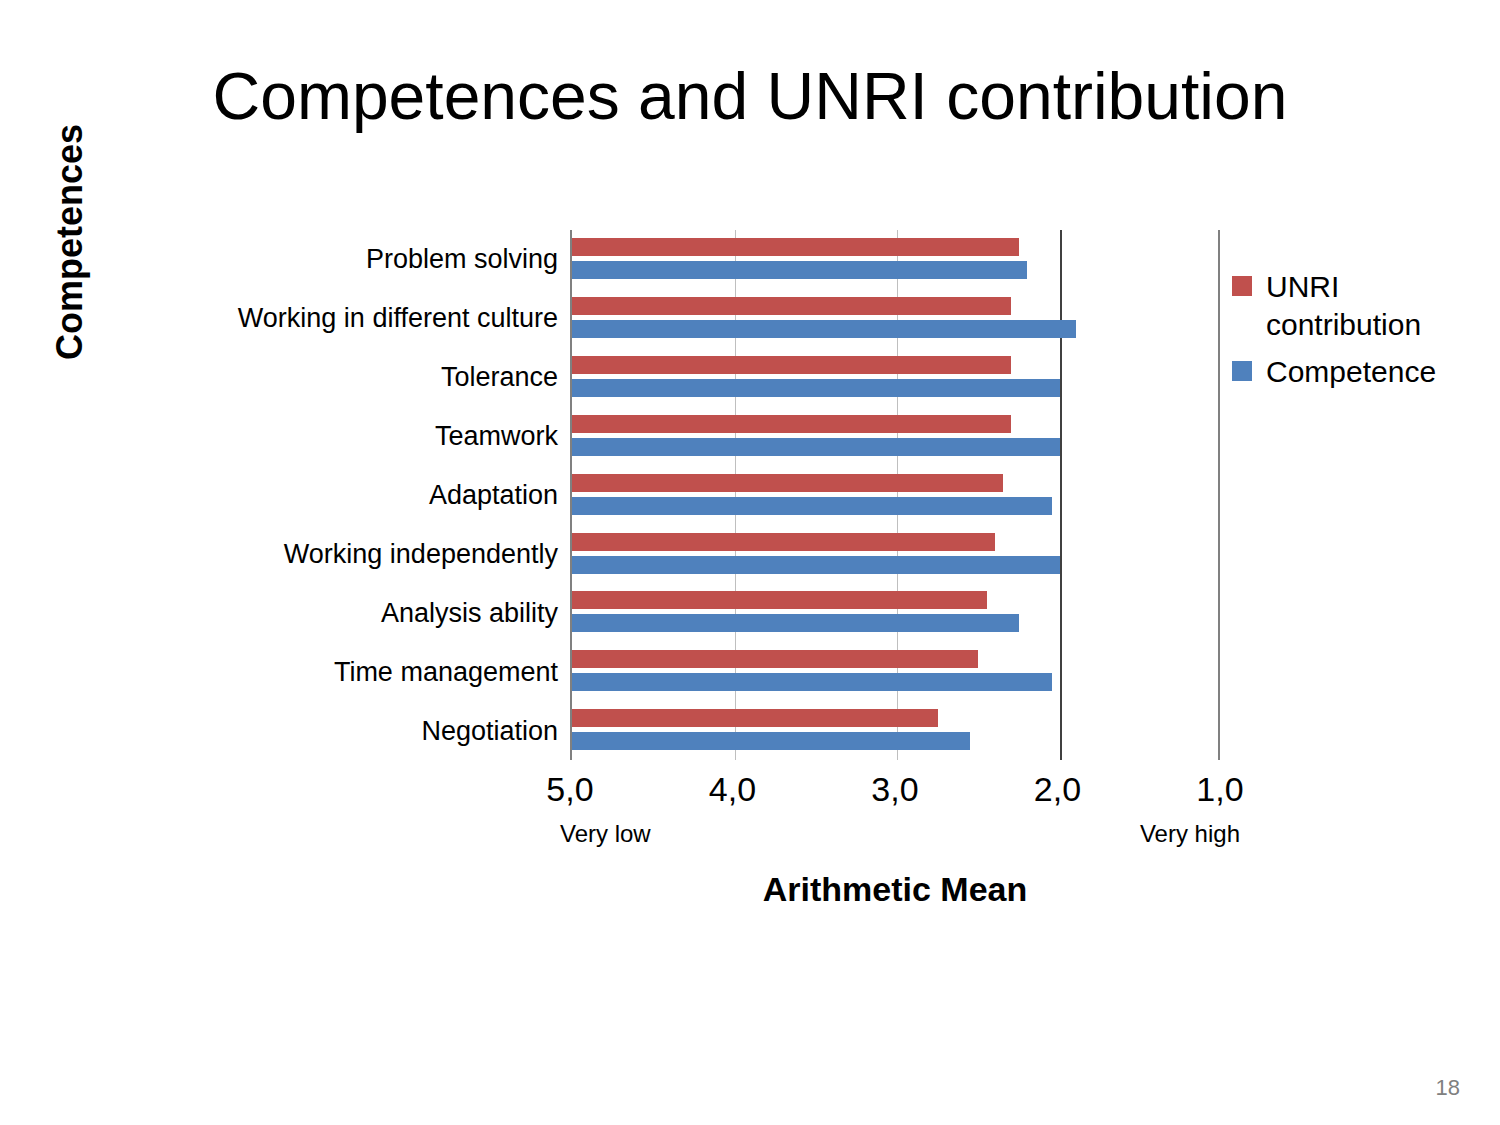Competences and UNRI contribution
Competences
Problem solving
Working in different culture
Tolerance
Teamwork
Adaptation
Working independently
Analysis ability
Time management
Negotiation
UNRI
contribution
Competence
5,0 4,0 3,0 2,0 1,0
Very low Very high
Arithmetic Mean
18